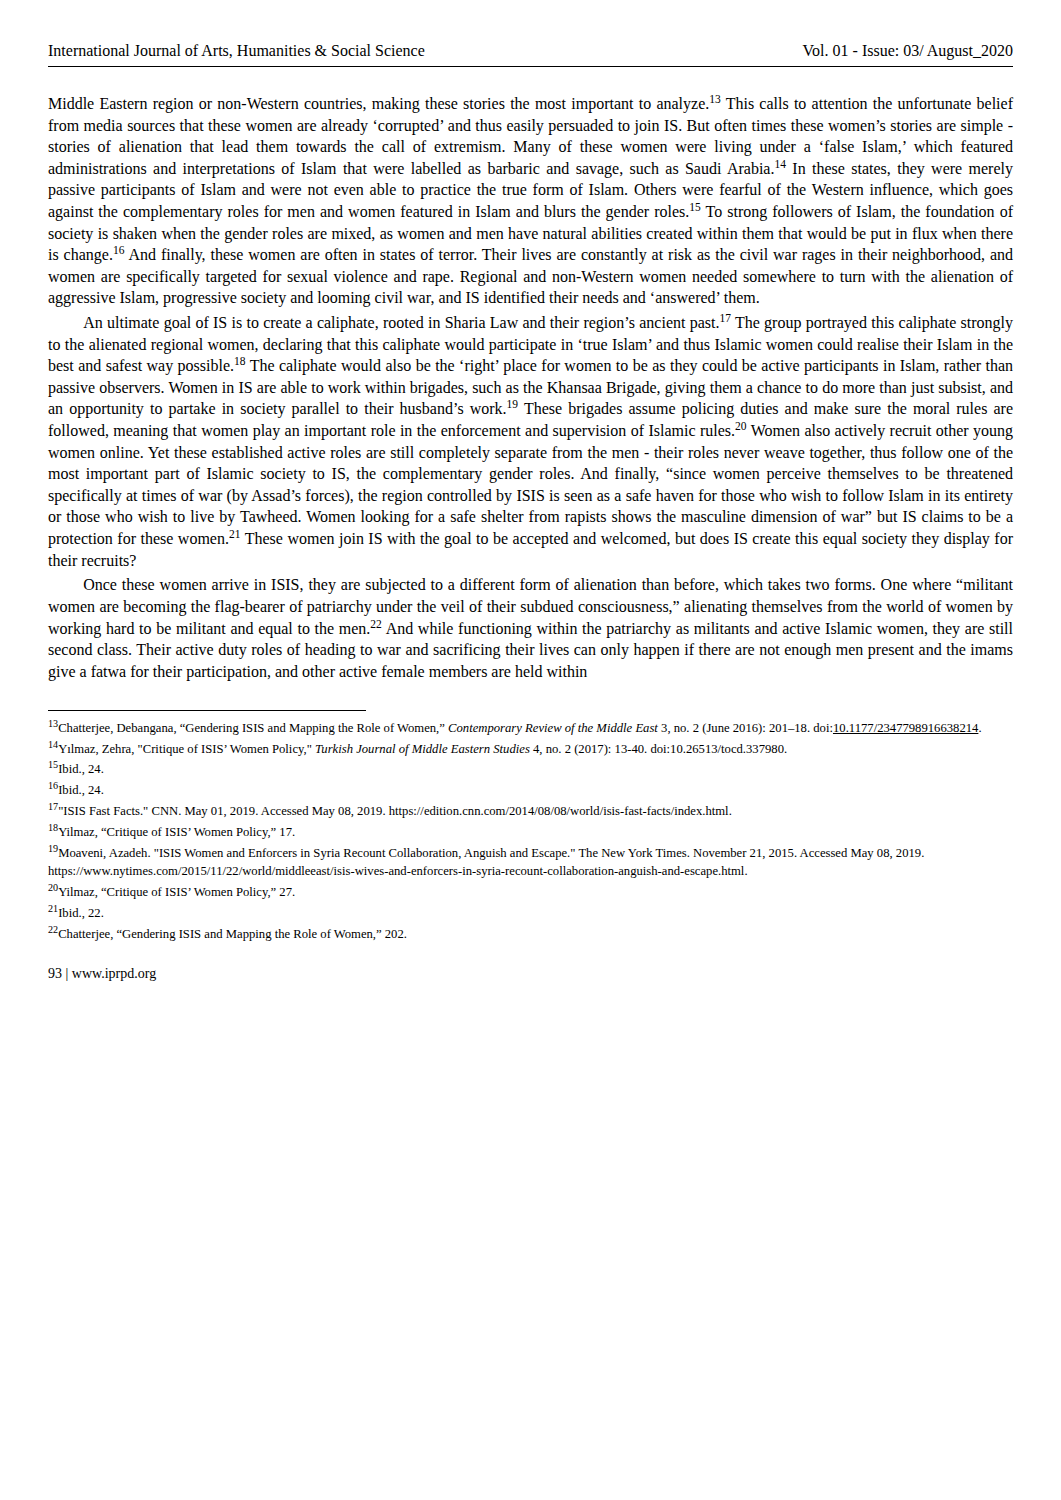International Journal of Arts, Humanities & Social Science Vol. 01 - Issue: 03/ August_2020
Middle Eastern region or non-Western countries, making these stories the most important to analyze.13 This calls to attention the unfortunate belief from media sources that these women are already ‘corrupted’ and thus easily persuaded to join IS. But often times these women’s stories are simple - stories of alienation that lead them towards the call of extremism. Many of these women were living under a ‘false Islam,’ which featured administrations and interpretations of Islam that were labelled as barbaric and savage, such as Saudi Arabia.14 In these states, they were merely passive participants of Islam and were not even able to practice the true form of Islam. Others were fearful of the Western influence, which goes against the complementary roles for men and women featured in Islam and blurs the gender roles.15 To strong followers of Islam, the foundation of society is shaken when the gender roles are mixed, as women and men have natural abilities created within them that would be put in flux when there is change.16 And finally, these women are often in states of terror. Their lives are constantly at risk as the civil war rages in their neighborhood, and women are specifically targeted for sexual violence and rape. Regional and non-Western women needed somewhere to turn with the alienation of aggressive Islam, progressive society and looming civil war, and IS identified their needs and ‘answered’ them.
An ultimate goal of IS is to create a caliphate, rooted in Sharia Law and their region’s ancient past.17 The group portrayed this caliphate strongly to the alienated regional women, declaring that this caliphate would participate in ‘true Islam’ and thus Islamic women could realise their Islam in the best and safest way possible.18 The caliphate would also be the ‘right’ place for women to be as they could be active participants in Islam, rather than passive observers. Women in IS are able to work within brigades, such as the Khansaa Brigade, giving them a chance to do more than just subsist, and an opportunity to partake in society parallel to their husband’s work.19 These brigades assume policing duties and make sure the moral rules are followed, meaning that women play an important role in the enforcement and supervision of Islamic rules.20 Women also actively recruit other young women online. Yet these established active roles are still completely separate from the men - their roles never weave together, thus follow one of the most important part of Islamic society to IS, the complementary gender roles. And finally, “since women perceive themselves to be threatened specifically at times of war (by Assad’s forces), the region controlled by ISIS is seen as a safe haven for those who wish to follow Islam in its entirety or those who wish to live by Tawheed. Women looking for a safe shelter from rapists shows the masculine dimension of war” but IS claims to be a protection for these women.21 These women join IS with the goal to be accepted and welcomed, but does IS create this equal society they display for their recruits?
Once these women arrive in ISIS, they are subjected to a different form of alienation than before, which takes two forms. One where “militant women are becoming the flag-bearer of patriarchy under the veil of their subdued consciousness,” alienating themselves from the world of women by working hard to be militant and equal to the men.22 And while functioning within the patriarchy as militants and active Islamic women, they are still second class. Their active duty roles of heading to war and sacrificing their lives can only happen if there are not enough men present and the imams give a fatwa for their participation, and other active female members are held within
13 Chatterjee, Debangana, “Gendering ISIS and Mapping the Role of Women,” Contemporary Review of the Middle East 3, no. 2 (June 2016): 201–18. doi:10.1177/2347798916638214.
14 Yılmaz, Zehra, "Critique of ISIS’ Women Policy," Turkish Journal of Middle Eastern Studies 4, no. 2 (2017): 13-40. doi:10.26513/tocd.337980.
15 Ibid., 24.
16 Ibid., 24.
17"ISIS Fast Facts." CNN. May 01, 2019. Accessed May 08, 2019. https://edition.cnn.com/2014/08/08/world/isis-fast-facts/index.html.
18 Yilmaz, “Critique of ISIS’ Women Policy,” 17.
19 Moaveni, Azadeh. "ISIS Women and Enforcers in Syria Recount Collaboration, Anguish and Escape." The New York Times. November 21, 2015. Accessed May 08, 2019.
https://www.nytimes.com/2015/11/22/world/middleeast/isis-wives-and-enforcers-in-syria-recount-collaboration-anguish-and-escape.html.
20 Yilmaz, “Critique of ISIS’ Women Policy,” 27.
21 Ibid., 22.
22 Chatterjee, “Gendering ISIS and Mapping the Role of Women,” 202.
93 | www.iprpd.org